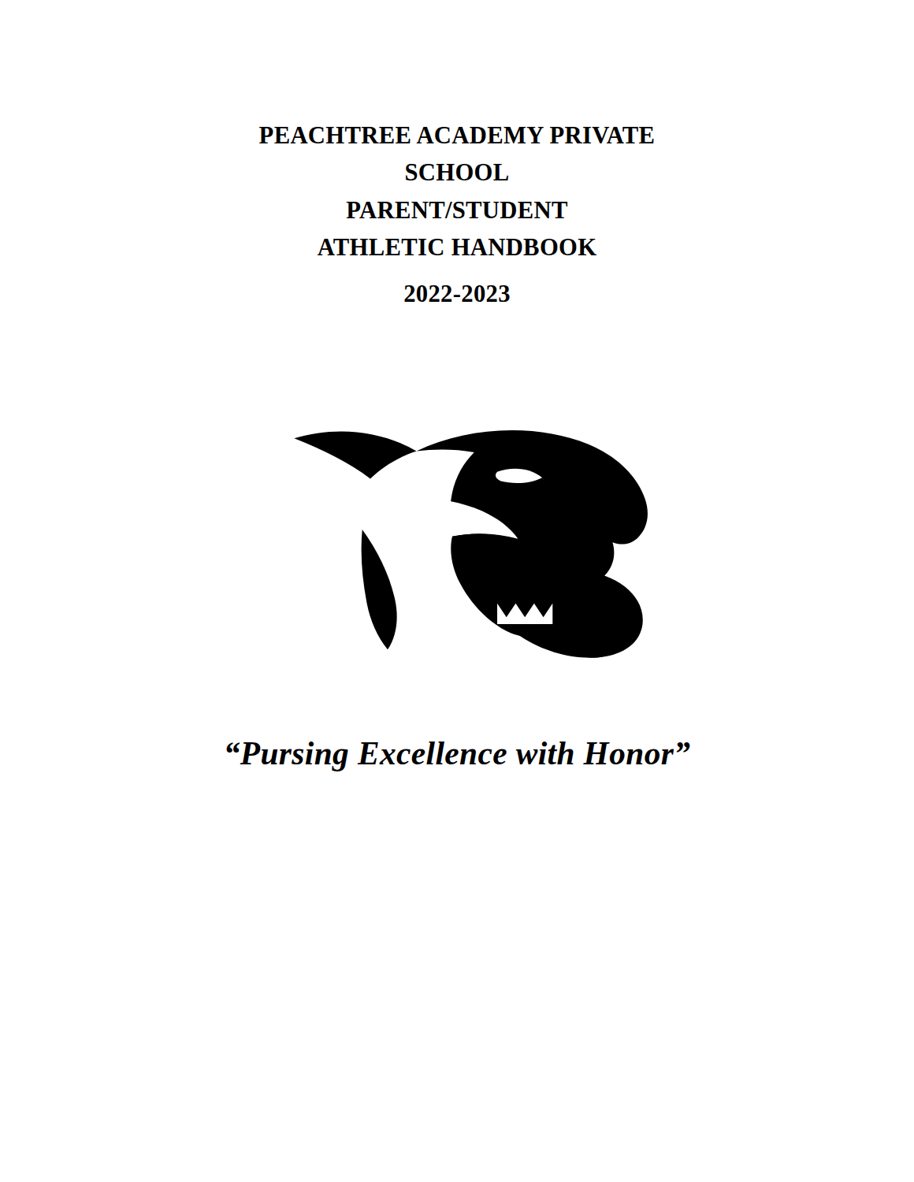Peachtree Academy Private School
Parent/Student
Athletic Handbook 2022-2023
Stylized black panther head mascot logo
“Pursing Excellence with Honor”